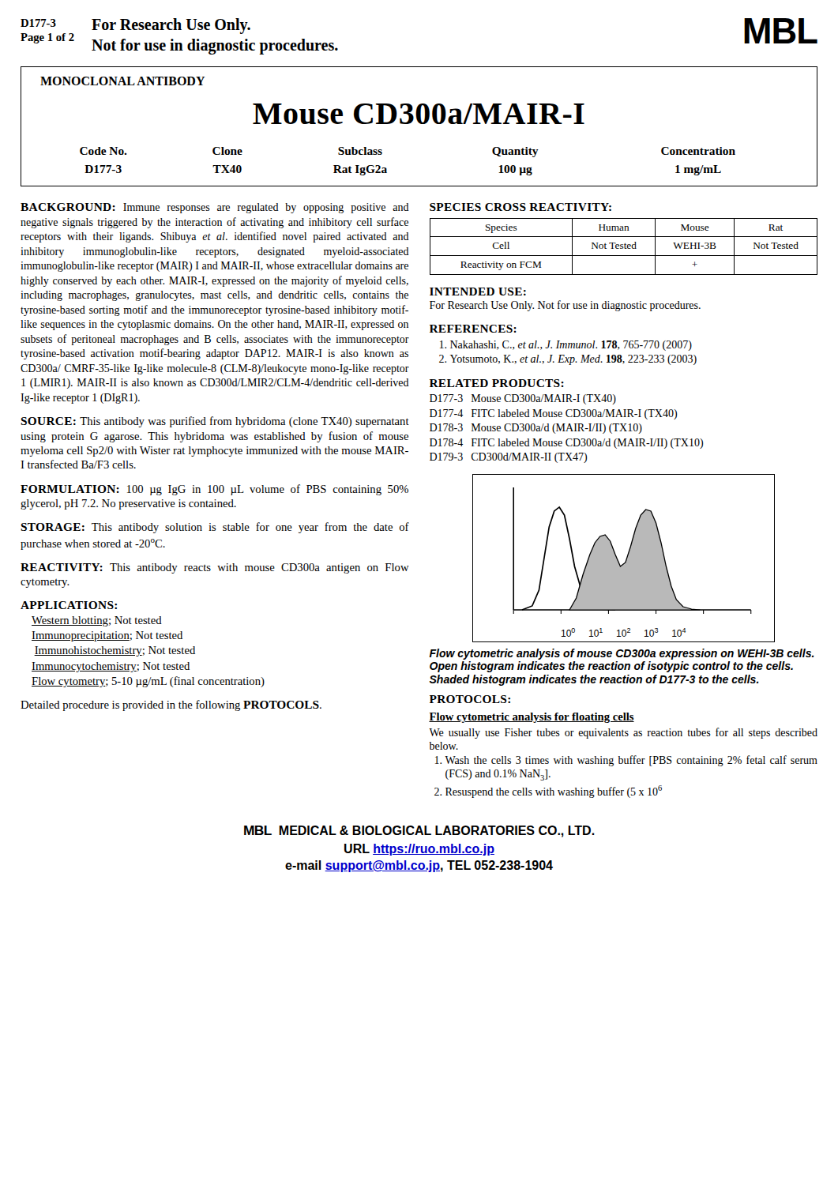D177-3
Page 1 of 2
For Research Use Only.
Not for use in diagnostic procedures.
MBL
MONOCLONAL ANTIBODY
Mouse CD300a/MAIR-I
| Code No. | Clone | Subclass | Quantity | Concentration |
| --- | --- | --- | --- | --- |
| D177-3 | TX40 | Rat IgG2a | 100 µg | 1 mg/mL |
BACKGROUND:
Immune responses are regulated by opposing positive and negative signals triggered by the interaction of activating and inhibitory cell surface receptors with their ligands. Shibuya et al. identified novel paired activated and inhibitory immunoglobulin-like receptors, designated myeloid-associated immunoglobulin-like receptor (MAIR) I and MAIR-II, whose extracellular domains are highly conserved by each other. MAIR-I, expressed on the majority of myeloid cells, including macrophages, granulocytes, mast cells, and dendritic cells, contains the tyrosine-based sorting motif and the immunoreceptor tyrosine-based inhibitory motif-like sequences in the cytoplasmic domains. On the other hand, MAIR-II, expressed on subsets of peritoneal macrophages and B cells, associates with the immunoreceptor tyrosine-based activation motif-bearing adaptor DAP12. MAIR-I is also known as CD300a/ CMRF-35-like Ig-like molecule-8 (CLM-8)/leukocyte mono-Ig-like receptor 1 (LMIR1). MAIR-II is also known as CD300d/LMIR2/CLM-4/dendritic cell-derived Ig-like receptor 1 (DIgR1).
SOURCE:
This antibody was purified from hybridoma (clone TX40) supernatant using protein G agarose. This hybridoma was established by fusion of mouse myeloma cell Sp2/0 with Wister rat lymphocyte immunized with the mouse MAIR-I transfected Ba/F3 cells.
FORMULATION:
100 µg IgG in 100 µL volume of PBS containing 50% glycerol, pH 7.2. No preservative is contained.
STORAGE:
This antibody solution is stable for one year from the date of purchase when stored at -20oC.
REACTIVITY:
This antibody reacts with mouse CD300a antigen on Flow cytometry.
APPLICATIONS:
Western blotting; Not tested
Immunoprecipitation; Not tested
Immunohistochemistry; Not tested
Immunocytochemistry; Not tested
Flow cytometry; 5-10 µg/mL (final concentration)
Detailed procedure is provided in the following PROTOCOLS.
SPECIES CROSS REACTIVITY:
| Species | Human | Mouse | Rat |
| Cell | Not Tested | WEHI-3B | Not Tested |
| Reactivity on FCM | | + | |
INTENDED USE:
For Research Use Only. Not for use in diagnostic procedures.
REFERENCES:
Nakahashi, C., et al., J. Immunol. 178, 765-770 (2007)
Yotsumoto, K., et al., J. Exp. Med. 198, 223-233 (2003)
RELATED PRODUCTS:
| D177-3 | Mouse CD300a/MAIR-I (TX40) |
| D177-4 | FITC labeled Mouse CD300a/MAIR-I (TX40) |
| D178-3 | Mouse CD300a/d (MAIR-I/II) (TX10) |
| D178-4 | FITC labeled Mouse CD300a/d (MAIR-I/II) (TX10) |
| D179-3 | CD300d/MAIR-II (TX47) |
100 101 102 103 104
Flow cytometric analysis of mouse CD300a expression on WEHI-3B cells. Open histogram indicates the reaction of isotypic control to the cells. Shaded histogram indicates the reaction of D177-3 to the cells.
PROTOCOLS:
Flow cytometric analysis for floating cells
We usually use Fisher tubes or equivalents as reaction tubes for all steps described below.
Wash the cells 3 times with washing buffer [PBS containing 2% fetal calf serum (FCS) and 0.1% NaN3].
Resuspend the cells with washing buffer (5 x 106
MBL MEDICAL & BIOLOGICAL LABORATORIES CO., LTD.
URL https://ruo.mbl.co.jp
e-mail support@mbl.co.jp, TEL 052-238-1904